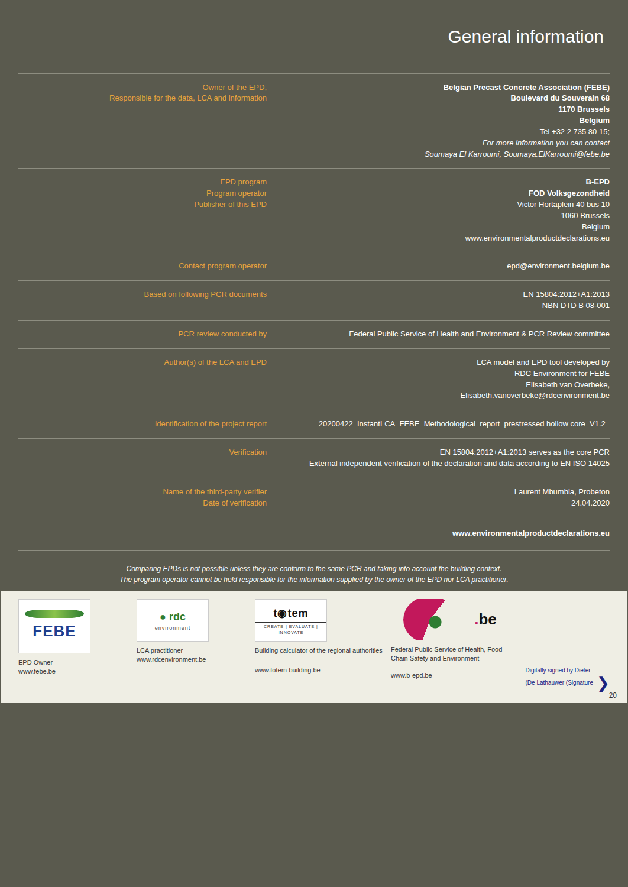General information
| Owner of the EPD, Responsible for the data, LCA and information | Belgian Precast Concrete Association (FEBE) Boulevard du Souverain 68 1170 Brussels Belgium Tel +32 2 735 80 15; For more information you can contact Soumaya El Karroumi, Soumaya.ElKarroumi@febe.be |
| EPD program Program operator Publisher of this EPD | B-EPD FOD Volksgezondheid Victor Hortaplein 40 bus 10 1060 Brussels Belgium www.environmentalproductdeclarations.eu |
| Contact program operator | epd@environment.belgium.be |
| Based on following PCR documents | EN 15804:2012+A1:2013 NBN DTD B 08-001 |
| PCR review conducted by | Federal Public Service of Health and Environment & PCR Review committee |
| Author(s) of the LCA and EPD | LCA model and EPD tool developed by RDC Environment for FEBE Elisabeth van Overbeke, Elisabeth.vanoverbeke@rdcenvironment.be |
| Identification of the project report | 20200422_InstantLCA_FEBE_Methodological_report_prestressed hollow core_V1.2_ |
| Verification | EN 15804:2012+A1:2013 serves as the core PCR External independent verification of the declaration and data according to EN ISO 14025 |
| Name of the third-party verifier Date of verification | Laurent Mbumbia, Probeton 24.04.2020 |
www.environmentalproductdeclarations.eu
Comparing EPDs is not possible unless they are conform to the same PCR and taking into account the building context.
The program operator cannot be held responsible for the information supplied by the owner of the EPD nor LCA practitioner.
FEBE
EPD Owner
www.febe.be
● rdc
environment
LCA practitioner
www.rdcenvironment.be
t◉tem
CREATE | EVALUATE | INNOVATE
Building calculator of the regional authorities
www.totem-building.be
. be
Federal Public Service of Health, Food Chain Safety and Environment
www.b-epd.be
Digitally signed by Dieter
(De Lathauwer (Signature❯
20